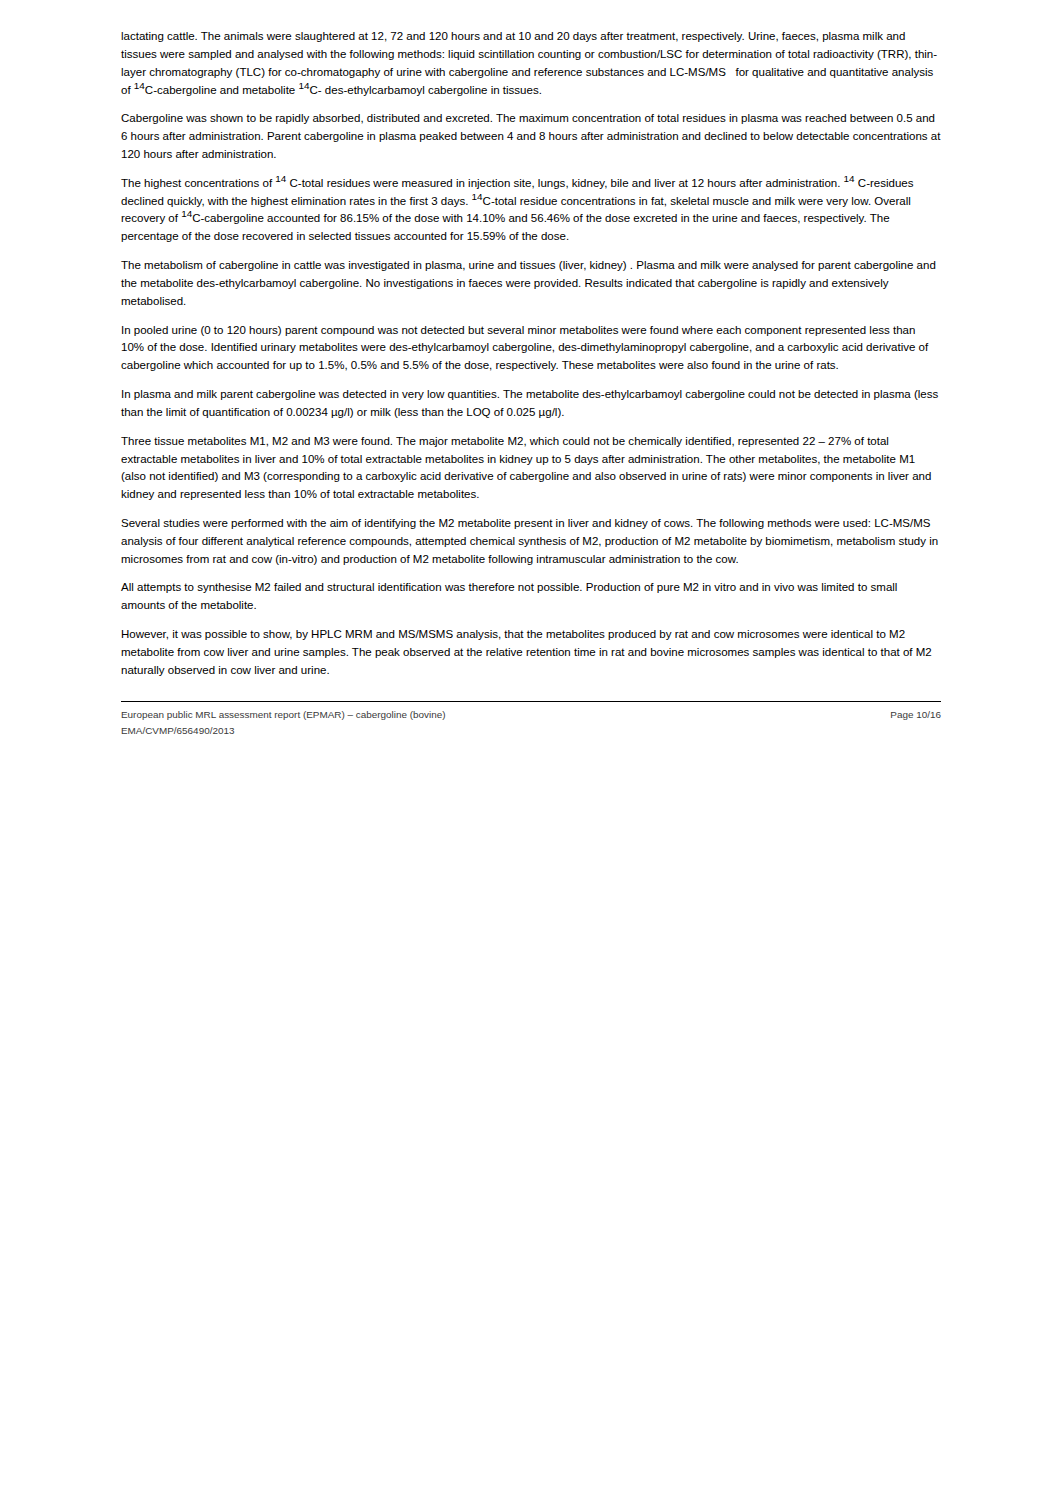lactating cattle. The animals were slaughtered at 12, 72 and 120 hours and at 10 and 20 days after treatment, respectively. Urine, faeces, plasma milk and tissues were sampled and analysed with the following methods: liquid scintillation counting or combustion/LSC for determination of total radioactivity (TRR), thin-layer chromatography (TLC) for co-chromatogaphy of urine with cabergoline and reference substances and LC-MS/MS for qualitative and quantitative analysis of 14C-cabergoline and metabolite 14C- des-ethylcarbamoyl cabergoline in tissues.
Cabergoline was shown to be rapidly absorbed, distributed and excreted. The maximum concentration of total residues in plasma was reached between 0.5 and 6 hours after administration. Parent cabergoline in plasma peaked between 4 and 8 hours after administration and declined to below detectable concentrations at 120 hours after administration.
The highest concentrations of 14 C-total residues were measured in injection site, lungs, kidney, bile and liver at 12 hours after administration. 14 C-residues declined quickly, with the highest elimination rates in the first 3 days. 14C-total residue concentrations in fat, skeletal muscle and milk were very low. Overall recovery of 14C-cabergoline accounted for 86.15% of the dose with 14.10% and 56.46% of the dose excreted in the urine and faeces, respectively. The percentage of the dose recovered in selected tissues accounted for 15.59% of the dose.
The metabolism of cabergoline in cattle was investigated in plasma, urine and tissues (liver, kidney) . Plasma and milk were analysed for parent cabergoline and the metabolite des-ethylcarbamoyl cabergoline. No investigations in faeces were provided. Results indicated that cabergoline is rapidly and extensively metabolised.
In pooled urine (0 to 120 hours) parent compound was not detected but several minor metabolites were found where each component represented less than 10% of the dose. Identified urinary metabolites were des-ethylcarbamoyl cabergoline, des-dimethylaminopropyl cabergoline, and a carboxylic acid derivative of cabergoline which accounted for up to 1.5%, 0.5% and 5.5% of the dose, respectively. These metabolites were also found in the urine of rats.
In plasma and milk parent cabergoline was detected in very low quantities. The metabolite des-ethylcarbamoyl cabergoline could not be detected in plasma (less than the limit of quantification of 0.00234 µg/l) or milk (less than the LOQ of 0.025 µg/l).
Three tissue metabolites M1, M2 and M3 were found. The major metabolite M2, which could not be chemically identified, represented 22 – 27% of total extractable metabolites in liver and 10% of total extractable metabolites in kidney up to 5 days after administration. The other metabolites, the metabolite M1 (also not identified) and M3 (corresponding to a carboxylic acid derivative of cabergoline and also observed in urine of rats) were minor components in liver and kidney and represented less than 10% of total extractable metabolites.
Several studies were performed with the aim of identifying the M2 metabolite present in liver and kidney of cows. The following methods were used: LC-MS/MS analysis of four different analytical reference compounds, attempted chemical synthesis of M2, production of M2 metabolite by biomimetism, metabolism study in microsomes from rat and cow (in-vitro) and production of M2 metabolite following intramuscular administration to the cow.
All attempts to synthesise M2 failed and structural identification was therefore not possible. Production of pure M2 in vitro and in vivo was limited to small amounts of the metabolite.
However, it was possible to show, by HPLC MRM and MS/MSMS analysis, that the metabolites produced by rat and cow microsomes were identical to M2 metabolite from cow liver and urine samples. The peak observed at the relative retention time in rat and bovine microsomes samples was identical to that of M2 naturally observed in cow liver and urine.
European public MRL assessment report (EPMAR) – cabergoline (bovine) EMA/CVMP/656490/2013
Page 10/16